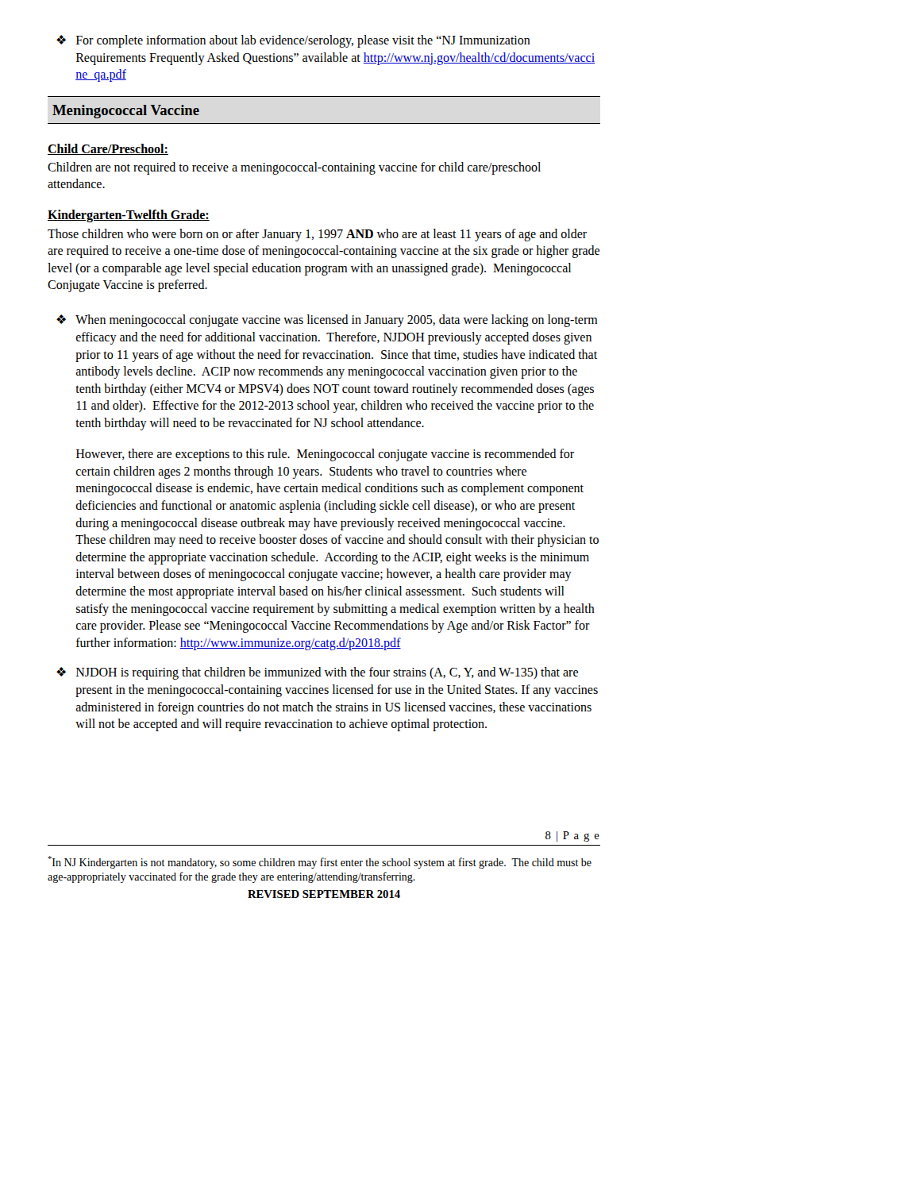For complete information about lab evidence/serology, please visit the “NJ Immunization Requirements Frequently Asked Questions” available at http://www.nj.gov/health/cd/documents/vaccine_qa.pdf
Meningococcal Vaccine
Child Care/Preschool:
Children are not required to receive a meningococcal-containing vaccine for child care/preschool attendance.
Kindergarten-Twelfth Grade:
Those children who were born on or after January 1, 1997 AND who are at least 11 years of age and older are required to receive a one-time dose of meningococcal-containing vaccine at the six grade or higher grade level (or a comparable age level special education program with an unassigned grade). Meningococcal Conjugate Vaccine is preferred.
When meningococcal conjugate vaccine was licensed in January 2005, data were lacking on long-term efficacy and the need for additional vaccination. Therefore, NJDOH previously accepted doses given prior to 11 years of age without the need for revaccination. Since that time, studies have indicated that antibody levels decline. ACIP now recommends any meningococcal vaccination given prior to the tenth birthday (either MCV4 or MPSV4) does NOT count toward routinely recommended doses (ages 11 and older). Effective for the 2012-2013 school year, children who received the vaccine prior to the tenth birthday will need to be revaccinated for NJ school attendance.
However, there are exceptions to this rule. Meningococcal conjugate vaccine is recommended for certain children ages 2 months through 10 years. Students who travel to countries where meningococcal disease is endemic, have certain medical conditions such as complement component deficiencies and functional or anatomic asplenia (including sickle cell disease), or who are present during a meningococcal disease outbreak may have previously received meningococcal vaccine. These children may need to receive booster doses of vaccine and should consult with their physician to determine the appropriate vaccination schedule. According to the ACIP, eight weeks is the minimum interval between doses of meningococcal conjugate vaccine; however, a health care provider may determine the most appropriate interval based on his/her clinical assessment. Such students will satisfy the meningococcal vaccine requirement by submitting a medical exemption written by a health care provider. Please see “Meningococcal Vaccine Recommendations by Age and/or Risk Factor” for further information: http://www.immunize.org/catg.d/p2018.pdf
NJDOH is requiring that children be immunized with the four strains (A, C, Y, and W-135) that are present in the meningococcal-containing vaccines licensed for use in the United States. If any vaccines administered in foreign countries do not match the strains in US licensed vaccines, these vaccinations will not be accepted and will require revaccination to achieve optimal protection.
8 | P a g e
*In NJ Kindergarten is not mandatory, so some children may first enter the school system at first grade. The child must be age-appropriately vaccinated for the grade they are entering/attending/transferring.
REVISED SEPTEMBER 2014